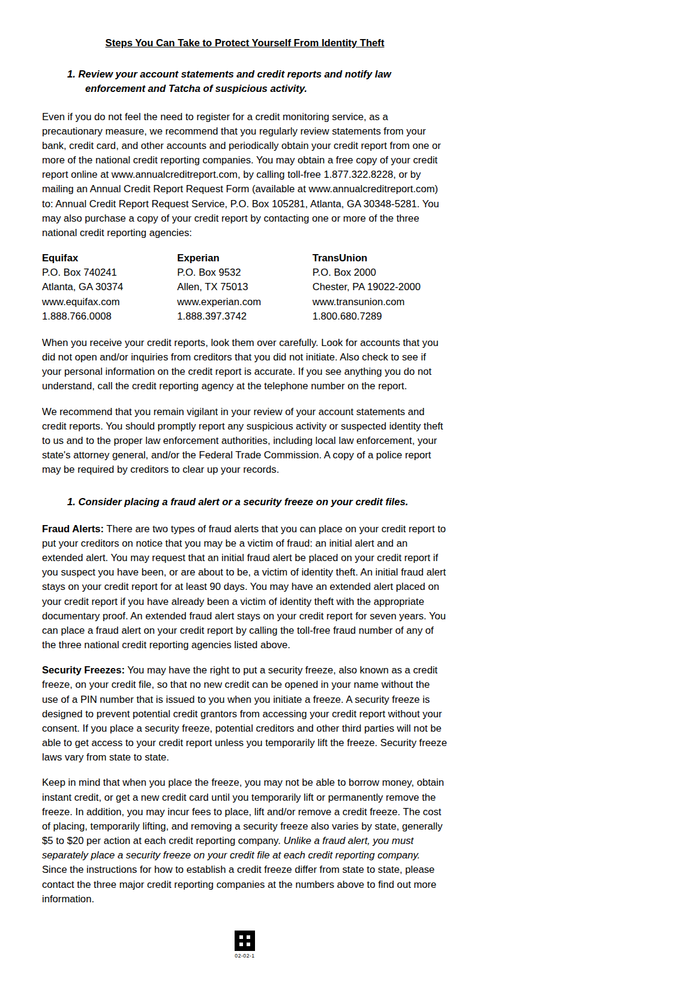Steps You Can Take to Protect Yourself From Identity Theft
Review your account statements and credit reports and notify law enforcement and Tatcha of suspicious activity.
Even if you do not feel the need to register for a credit monitoring service, as a precautionary measure, we recommend that you regularly review statements from your bank, credit card, and other accounts and periodically obtain your credit report from one or more of the national credit reporting companies. You may obtain a free copy of your credit report online at www.annualcreditreport.com, by calling toll-free 1.877.322.8228, or by mailing an Annual Credit Report Request Form (available at www.annualcreditreport.com) to: Annual Credit Report Request Service, P.O. Box 105281, Atlanta, GA 30348-5281. You may also purchase a copy of your credit report by contacting one or more of the three national credit reporting agencies:
| Equifax P.O. Box 740241 Atlanta, GA 30374 www.equifax.com 1.888.766.0008 | Experian P.O. Box 9532 Allen, TX 75013 www.experian.com 1.888.397.3742 | TransUnion P.O. Box 2000 Chester, PA 19022-2000 www.transunion.com 1.800.680.7289 |
When you receive your credit reports, look them over carefully. Look for accounts that you did not open and/or inquiries from creditors that you did not initiate. Also check to see if your personal information on the credit report is accurate. If you see anything you do not understand, call the credit reporting agency at the telephone number on the report.
We recommend that you remain vigilant in your review of your account statements and credit reports. You should promptly report any suspicious activity or suspected identity theft to us and to the proper law enforcement authorities, including local law enforcement, your state's attorney general, and/or the Federal Trade Commission. A copy of a police report may be required by creditors to clear up your records.
Consider placing a fraud alert or a security freeze on your credit files.
Fraud Alerts: There are two types of fraud alerts that you can place on your credit report to put your creditors on notice that you may be a victim of fraud: an initial alert and an extended alert. You may request that an initial fraud alert be placed on your credit report if you suspect you have been, or are about to be, a victim of identity theft. An initial fraud alert stays on your credit report for at least 90 days. You may have an extended alert placed on your credit report if you have already been a victim of identity theft with the appropriate documentary proof. An extended fraud alert stays on your credit report for seven years. You can place a fraud alert on your credit report by calling the toll-free fraud number of any of the three national credit reporting agencies listed above.
Security Freezes: You may have the right to put a security freeze, also known as a credit freeze, on your credit file, so that no new credit can be opened in your name without the use of a PIN number that is issued to you when you initiate a freeze. A security freeze is designed to prevent potential credit grantors from accessing your credit report without your consent. If you place a security freeze, potential creditors and other third parties will not be able to get access to your credit report unless you temporarily lift the freeze. Security freeze laws vary from state to state.
Keep in mind that when you place the freeze, you may not be able to borrow money, obtain instant credit, or get a new credit card until you temporarily lift or permanently remove the freeze. In addition, you may incur fees to place, lift and/or remove a credit freeze. The cost of placing, temporarily lifting, and removing a security freeze also varies by state, generally $5 to $20 per action at each credit reporting company. Unlike a fraud alert, you must separately place a security freeze on your credit file at each credit reporting company. Since the instructions for how to establish a credit freeze differ from state to state, please contact the three major credit reporting companies at the numbers above to find out more information.
02-02-1